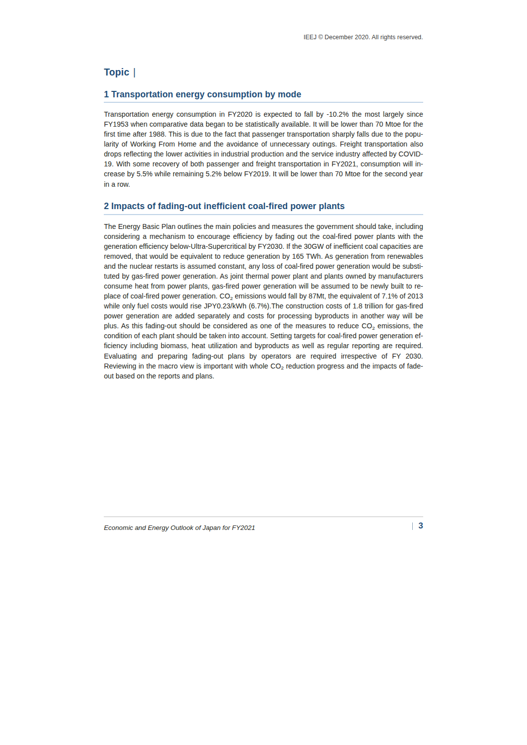IEEJ © December 2020. All rights reserved.
Topic |
1 Transportation energy consumption by mode
Transportation energy consumption in FY2020 is expected to fall by -10.2% the most largely since FY1953 when comparative data began to be statistically available. It will be lower than 70 Mtoe for the first time after 1988. This is due to the fact that passenger transportation sharply falls due to the popularity of Working From Home and the avoidance of unnecessary outings. Freight transportation also drops reflecting the lower activities in industrial production and the service industry affected by COVID-19. With some recovery of both passenger and freight transportation in FY2021, consumption will increase by 5.5% while remaining 5.2% below FY2019. It will be lower than 70 Mtoe for the second year in a row.
2 Impacts of fading-out inefficient coal-fired power plants
The Energy Basic Plan outlines the main policies and measures the government should take, including considering a mechanism to encourage efficiency by fading out the coal-fired power plants with the generation efficiency below-Ultra-Supercritical by FY2030. If the 30GW of inefficient coal capacities are removed, that would be equivalent to reduce generation by 165 TWh. As generation from renewables and the nuclear restarts is assumed constant, any loss of coal-fired power generation would be substituted by gas-fired power generation. As joint thermal power plant and plants owned by manufacturers consume heat from power plants, gas-fired power generation will be assumed to be newly built to replace of coal-fired power generation. CO2 emissions would fall by 87Mt, the equivalent of 7.1% of 2013 while only fuel costs would rise JPY0.23/kWh (6.7%).The construction costs of 1.8 trillion for gas-fired power generation are added separately and costs for processing byproducts in another way will be plus. As this fading-out should be considered as one of the measures to reduce CO2 emissions, the condition of each plant should be taken into account. Setting targets for coal-fired power generation efficiency including biomass, heat utilization and byproducts as well as regular reporting are required. Evaluating and preparing fading-out plans by operators are required irrespective of FY 2030. Reviewing in the macro view is important with whole CO2 reduction progress and the impacts of fade-out based on the reports and plans.
Economic and Energy Outlook of Japan for FY2021
3